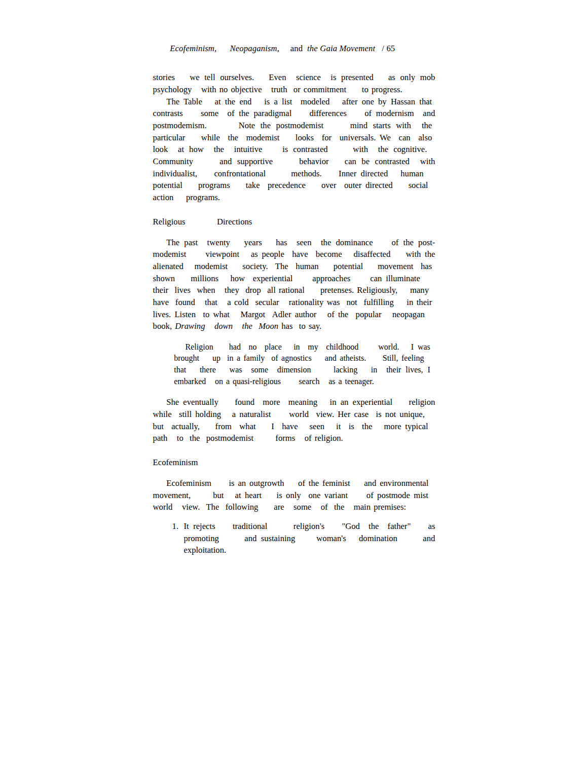Ecofeminism, Neopaganism, and the Gaia Movement / 65
stories we tell ourselves. Even science is presented as only mob psychology with no objective truth or commitment to progress.
The Table at the end is a list modeled after one by Hassan that contrasts some of the paradigmal differences of moder­nism and postmodemism. Note the postmodemist mind starts with the particular while the modemist looks for universals. We can also look at how the intuitive is contrasted with the cognitive. Community and supportive behavior can be con­trasted with individualist, confrontational methods. Inner di­rected human potential programs take precedence over outer directed social action programs.
Religious Directions
The past twenty years has seen the dominance of the post­modemist viewpoint as people have become disaffected with the alienated modemist society. The human potential move­ment has shown millions how experiential approaches can illuminate their lives when they drop all rational pretenses. Religiously, many have found that a cold secular rationality was not fulfilling in their lives. Listen to what Margot Adler author of the popular neopagan book, Drawing down the Moon has to say.
Religion had no place in my childhood world. I was brought up in a family of agnostics and atheists. Still, feeling that there was some dimension lacking in their lives, I embarked on a quasi-religious search as a teenager.
She eventually found more meaning in an experiential reli­gion while still holding a naturalist world view. Her case is not unique, but actually, from what I have seen it is the more typical path to the postmodemist forms of religion.
Ecofeminism
Ecofeminism is an outgrowth of the feminist and environ­mental movement, but at heart is only one variant of post­mode mist world view. The following are some of the main premises:
It rejects traditional religion's "God the father" as promoting and sustaining woman's domination and exploitation.